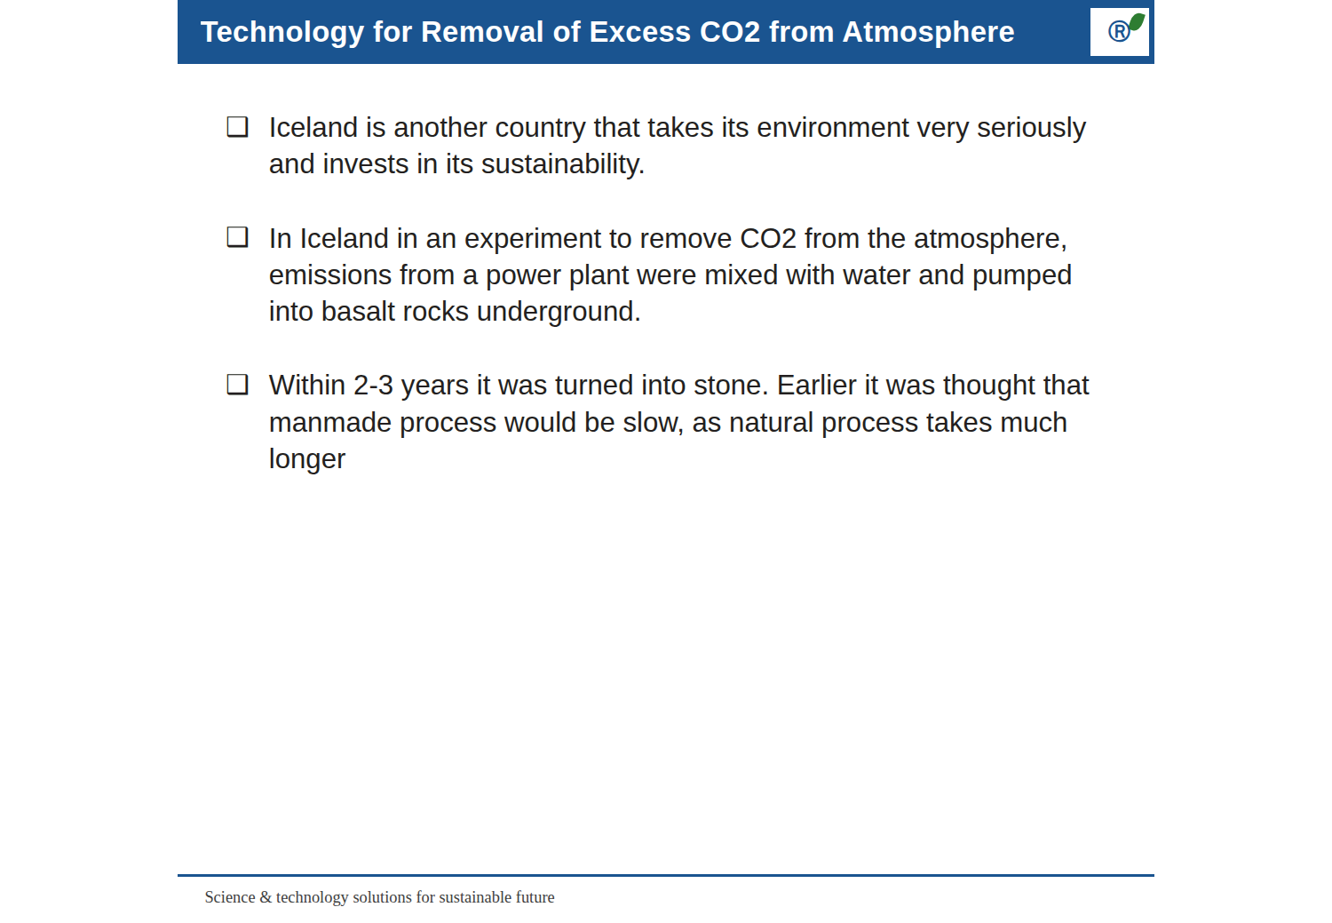Technology for Removal of Excess CO2 from Atmosphere
Ⓡ
Iceland is another country that takes its environment very seriously and invests in its sustainability.
In Iceland in an experiment to remove CO2 from the atmosphere, emissions from a power plant were mixed with water and pumped into basalt rocks underground.
Within 2-3 years it was turned into stone. Earlier it was thought that manmade process would be slow, as natural process takes much longer
Science & technology solutions for sustainable future